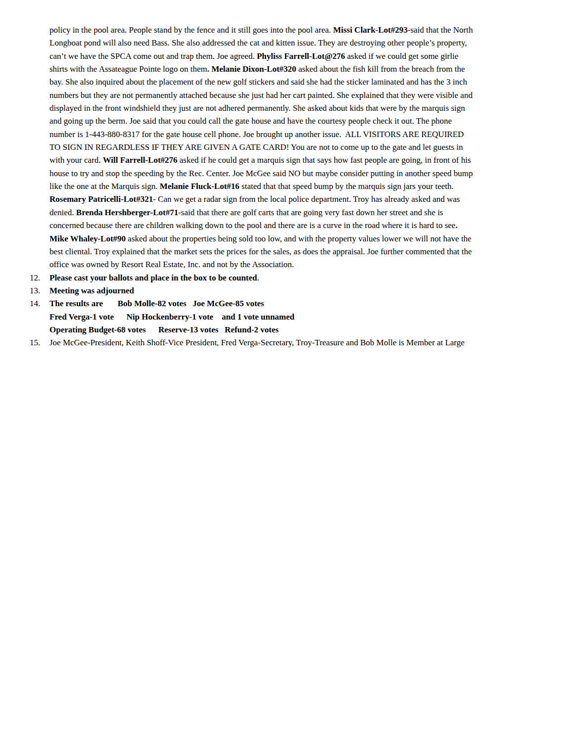policy in the pool area. People stand by the fence and it still goes into the pool area. Missi Clark-Lot#293-said that the North Longboat pond will also need Bass. She also addressed the cat and kitten issue. They are destroying other people’s property, can’t we have the SPCA come out and trap them. Joe agreed. Phyliss Farrell-Lot@276 asked if we could get some girlie shirts with the Assateague Pointe logo on them. Melanie Dixon-Lot#320 asked about the fish kill from the breach from the bay. She also inquired about the placement of the new golf stickers and said she had the sticker laminated and has the 3 inch numbers but they are not permanently attached because she just had her cart painted. She explained that they were visible and displayed in the front windshield they just are not adhered permanently. She asked about kids that were by the marquis sign and going up the berm. Joe said that you could call the gate house and have the courtesy people check it out. The phone number is 1-443-880-8317 for the gate house cell phone. Joe brought up another issue. ALL VISITORS ARE REQUIRED TO SIGN IN REGARDLESS IF THEY ARE GIVEN A GATE CARD! You are not to come up to the gate and let guests in with your card. Will Farrell-Lot#276 asked if he could get a marquis sign that says how fast people are going, in front of his house to try and stop the speeding by the Rec. Center. Joe McGee said NO but maybe consider putting in another speed bump like the one at the Marquis sign. Melanie Fluck-Lot#16 stated that that speed bump by the marquis sign jars your teeth. Rosemary Patricelli-Lot#321- Can we get a radar sign from the local police department. Troy has already asked and was denied. Brenda Hershberger-Lot#71-said that there are golf carts that are going very fast down her street and she is concerned because there are children walking down to the pool and there are is a curve in the road where it is hard to see. Mike Whaley-Lot#90 asked about the properties being sold too low, and with the property values lower we will not have the best cliental. Troy explained that the market sets the prices for the sales, as does the appraisal. Joe further commented that the office was owned by Resort Real Estate, Inc. and not by the Association.
12. Please cast your ballots and place in the box to be counted.
13. Meeting was adjourned
14. The results are Bob Molle-82 votes Joe McGee-85 votes
Fred Verga-1 vote Nip Hockenberry-1 vote and 1 vote unnamed
Operating Budget-68 votes Reserve-13 votes Refund-2 votes
15. Joe McGee-President, Keith Shoff-Vice President, Fred Verga-Secretary, Troy-Treasure and Bob Molle is Member at Large